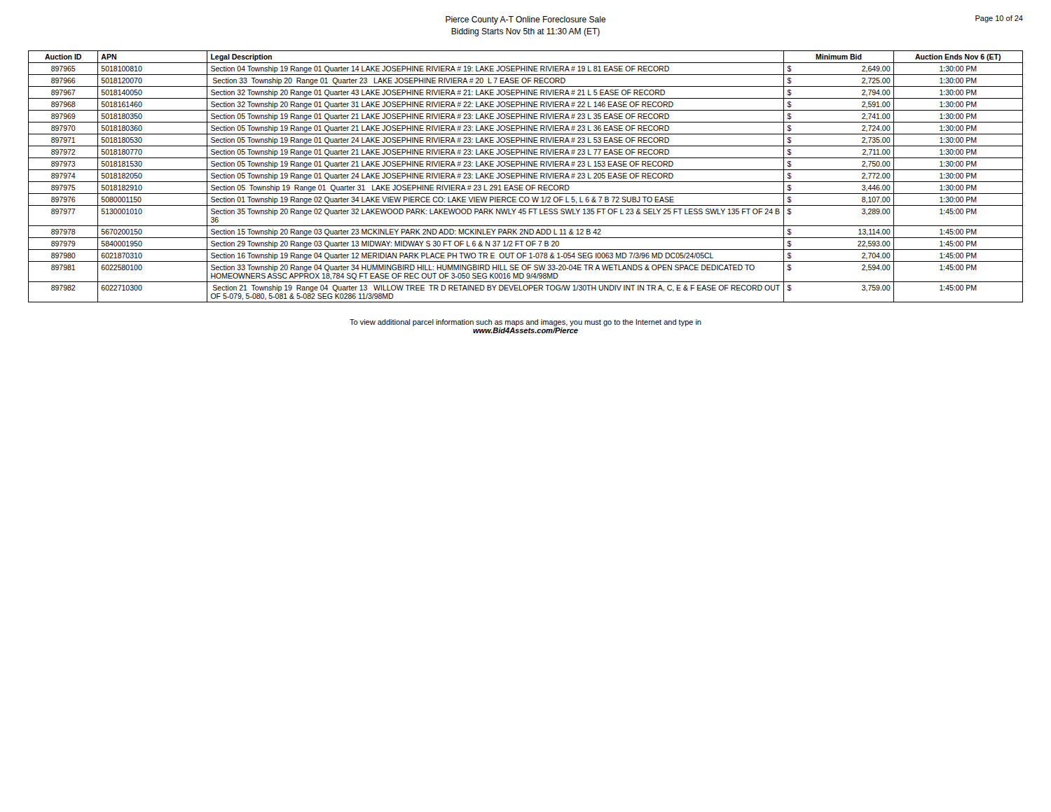Page 10 of 24
Pierce County A-T Online Foreclosure Sale
Bidding Starts Nov 5th at 11:30 AM (ET)
| Auction ID | APN | Legal Description | Minimum Bid | Auction Ends Nov 6 (ET) |
| --- | --- | --- | --- | --- |
| 897965 | 5018100810 | Section 04 Township 19 Range 01 Quarter 14 LAKE JOSEPHINE RIVIERA # 19: LAKE JOSEPHINE RIVIERA # 19 L 81 EASE OF RECORD | $ 2,649.00 | 1:30:00 PM |
| 897966 | 5018120070 | Section 33 Township 20 Range 01 Quarter 23 LAKE JOSEPHINE RIVIERA # 20 L 7 EASE OF RECORD | $ 2,725.00 | 1:30:00 PM |
| 897967 | 5018140050 | Section 32 Township 20 Range 01 Quarter 43 LAKE JOSEPHINE RIVIERA # 21: LAKE JOSEPHINE RIVIERA # 21 L 5 EASE OF RECORD | $ 2,794.00 | 1:30:00 PM |
| 897968 | 5018161460 | Section 32 Township 20 Range 01 Quarter 31 LAKE JOSEPHINE RIVIERA # 22: LAKE JOSEPHINE RIVIERA # 22 L 146 EASE OF RECORD | $ 2,591.00 | 1:30:00 PM |
| 897969 | 5018180350 | Section 05 Township 19 Range 01 Quarter 21 LAKE JOSEPHINE RIVIERA # 23: LAKE JOSEPHINE RIVIERA # 23 L 35 EASE OF RECORD | $ 2,741.00 | 1:30:00 PM |
| 897970 | 5018180360 | Section 05 Township 19 Range 01 Quarter 21 LAKE JOSEPHINE RIVIERA # 23: LAKE JOSEPHINE RIVIERA # 23 L 36 EASE OF RECORD | $ 2,724.00 | 1:30:00 PM |
| 897971 | 5018180530 | Section 05 Township 19 Range 01 Quarter 24 LAKE JOSEPHINE RIVIERA # 23: LAKE JOSEPHINE RIVIERA # 23 L 53 EASE OF RECORD | $ 2,735.00 | 1:30:00 PM |
| 897972 | 5018180770 | Section 05 Township 19 Range 01 Quarter 21 LAKE JOSEPHINE RIVIERA # 23: LAKE JOSEPHINE RIVIERA # 23 L 77 EASE OF RECORD | $ 2,711.00 | 1:30:00 PM |
| 897973 | 5018181530 | Section 05 Township 19 Range 01 Quarter 21 LAKE JOSEPHINE RIVIERA # 23: LAKE JOSEPHINE RIVIERA # 23 L 153 EASE OF RECORD | $ 2,750.00 | 1:30:00 PM |
| 897974 | 5018182050 | Section 05 Township 19 Range 01 Quarter 24 LAKE JOSEPHINE RIVIERA # 23: LAKE JOSEPHINE RIVIERA # 23 L 205 EASE OF RECORD | $ 2,772.00 | 1:30:00 PM |
| 897975 | 5018182910 | Section 05 Township 19 Range 01 Quarter 31 LAKE JOSEPHINE RIVIERA # 23 L 291 EASE OF RECORD | $ 3,446.00 | 1:30:00 PM |
| 897976 | 5080001150 | Section 01 Township 19 Range 02 Quarter 34 LAKE VIEW PIERCE CO: LAKE VIEW PIERCE CO W 1/2 OF L 5, L 6 & 7 B 72 SUBJ TO EASE | $ 8,107.00 | 1:30:00 PM |
| 897977 | 5130001010 | Section 35 Township 20 Range 02 Quarter 32 LAKEWOOD PARK: LAKEWOOD PARK NWLY 45 FT LESS SWLY 135 FT OF L 23 & SELY 25 FT LESS SWLY 135 FT OF 24 B 36 | $ 3,289.00 | 1:45:00 PM |
| 897978 | 5670200150 | Section 15 Township 20 Range 03 Quarter 23 MCKINLEY PARK 2ND ADD: MCKINLEY PARK 2ND ADD L 11 & 12 B 42 | $ 13,114.00 | 1:45:00 PM |
| 897979 | 5840001950 | Section 29 Township 20 Range 03 Quarter 13 MIDWAY: MIDWAY S 30 FT OF L 6 & N 37 1/2 FT OF 7 B 20 | $ 22,593.00 | 1:45:00 PM |
| 897980 | 6021870310 | Section 16 Township 19 Range 04 Quarter 12 MERIDIAN PARK PLACE PH TWO TR E OUT OF 1-078 & 1-054 SEG I0063 MD 7/3/96 MD DC05/24/05CL | $ 2,704.00 | 1:45:00 PM |
| 897981 | 6022580100 | Section 33 Township 20 Range 04 Quarter 34 HUMMINGBIRD HILL: HUMMINGBIRD HILL SE OF SW 33-20-04E TR A WETLANDS & OPEN SPACE DEDICATED TO HOMEOWNERS ASSC APPROX 18,784 SQ FT EASE OF REC OUT OF 3-050 SEG K0016 MD 9/4/98MD | $ 2,594.00 | 1:45:00 PM |
| 897982 | 6022710300 | Section 21 Township 19 Range 04 Quarter 13 WILLOW TREE TR D RETAINED BY DEVELOPER TOG/W 1/30TH UNDIV INT IN TR A, C, E & F EASE OF RECORD OUT OF 5-079, 5-080, 5-081 & 5-082 SEG K0286 11/3/98MD | $ 3,759.00 | 1:45:00 PM |
To view additional parcel information such as maps and images, you must go to the Internet and type in
www.Bid4Assets.com/Pierce